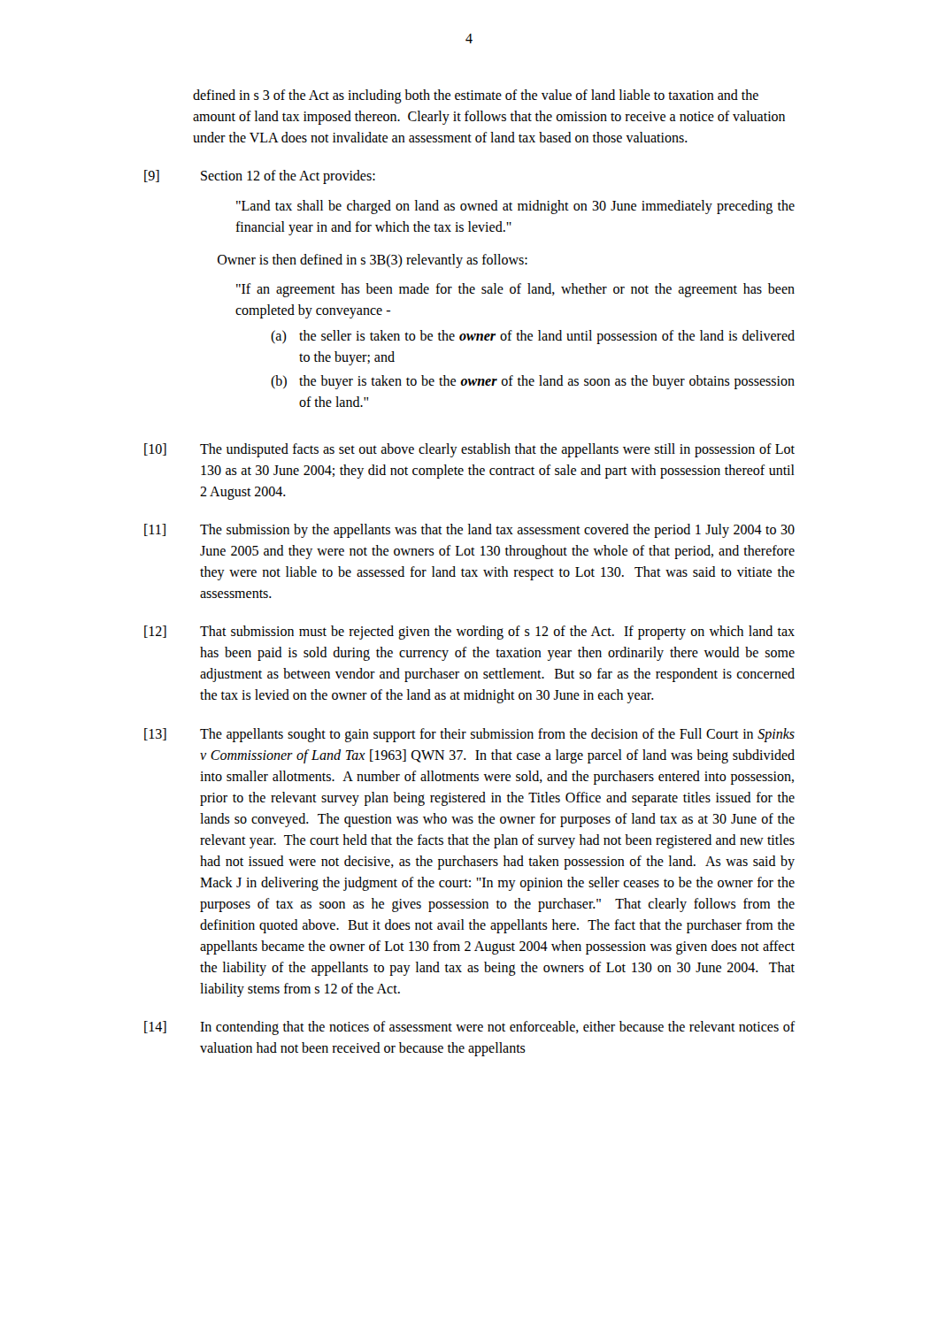4
defined in s 3 of the Act as including both the estimate of the value of land liable to taxation and the amount of land tax imposed thereon. Clearly it follows that the omission to receive a notice of valuation under the VLA does not invalidate an assessment of land tax based on those valuations.
[9]
Section 12 of the Act provides:
"Land tax shall be charged on land as owned at midnight on 30 June immediately preceding the financial year in and for which the tax is levied."
Owner is then defined in s 3B(3) relevantly as follows:
"If an agreement has been made for the sale of land, whether or not the agreement has been completed by conveyance -
(a)
the seller is taken to be the owner of the land until possession of the land is delivered to the buyer; and
(b)
the buyer is taken to be the owner of the land as soon as the buyer obtains possession of the land."
[10]
The undisputed facts as set out above clearly establish that the appellants were still in possession of Lot 130 as at 30 June 2004; they did not complete the contract of sale and part with possession thereof until 2 August 2004.
[11]
The submission by the appellants was that the land tax assessment covered the period 1 July 2004 to 30 June 2005 and they were not the owners of Lot 130 throughout the whole of that period, and therefore they were not liable to be assessed for land tax with respect to Lot 130. That was said to vitiate the assessments.
[12]
That submission must be rejected given the wording of s 12 of the Act. If property on which land tax has been paid is sold during the currency of the taxation year then ordinarily there would be some adjustment as between vendor and purchaser on settlement. But so far as the respondent is concerned the tax is levied on the owner of the land as at midnight on 30 June in each year.
[13]
The appellants sought to gain support for their submission from the decision of the Full Court in Spinks v Commissioner of Land Tax [1963] QWN 37. In that case a large parcel of land was being subdivided into smaller allotments. A number of allotments were sold, and the purchasers entered into possession, prior to the relevant survey plan being registered in the Titles Office and separate titles issued for the lands so conveyed. The question was who was the owner for purposes of land tax as at 30 June of the relevant year. The court held that the facts that the plan of survey had not been registered and new titles had not issued were not decisive, as the purchasers had taken possession of the land. As was said by Mack J in delivering the judgment of the court: "In my opinion the seller ceases to be the owner for the purposes of tax as soon as he gives possession to the purchaser." That clearly follows from the definition quoted above. But it does not avail the appellants here. The fact that the purchaser from the appellants became the owner of Lot 130 from 2 August 2004 when possession was given does not affect the liability of the appellants to pay land tax as being the owners of Lot 130 on 30 June 2004. That liability stems from s 12 of the Act.
[14]
In contending that the notices of assessment were not enforceable, either because the relevant notices of valuation had not been received or because the appellants